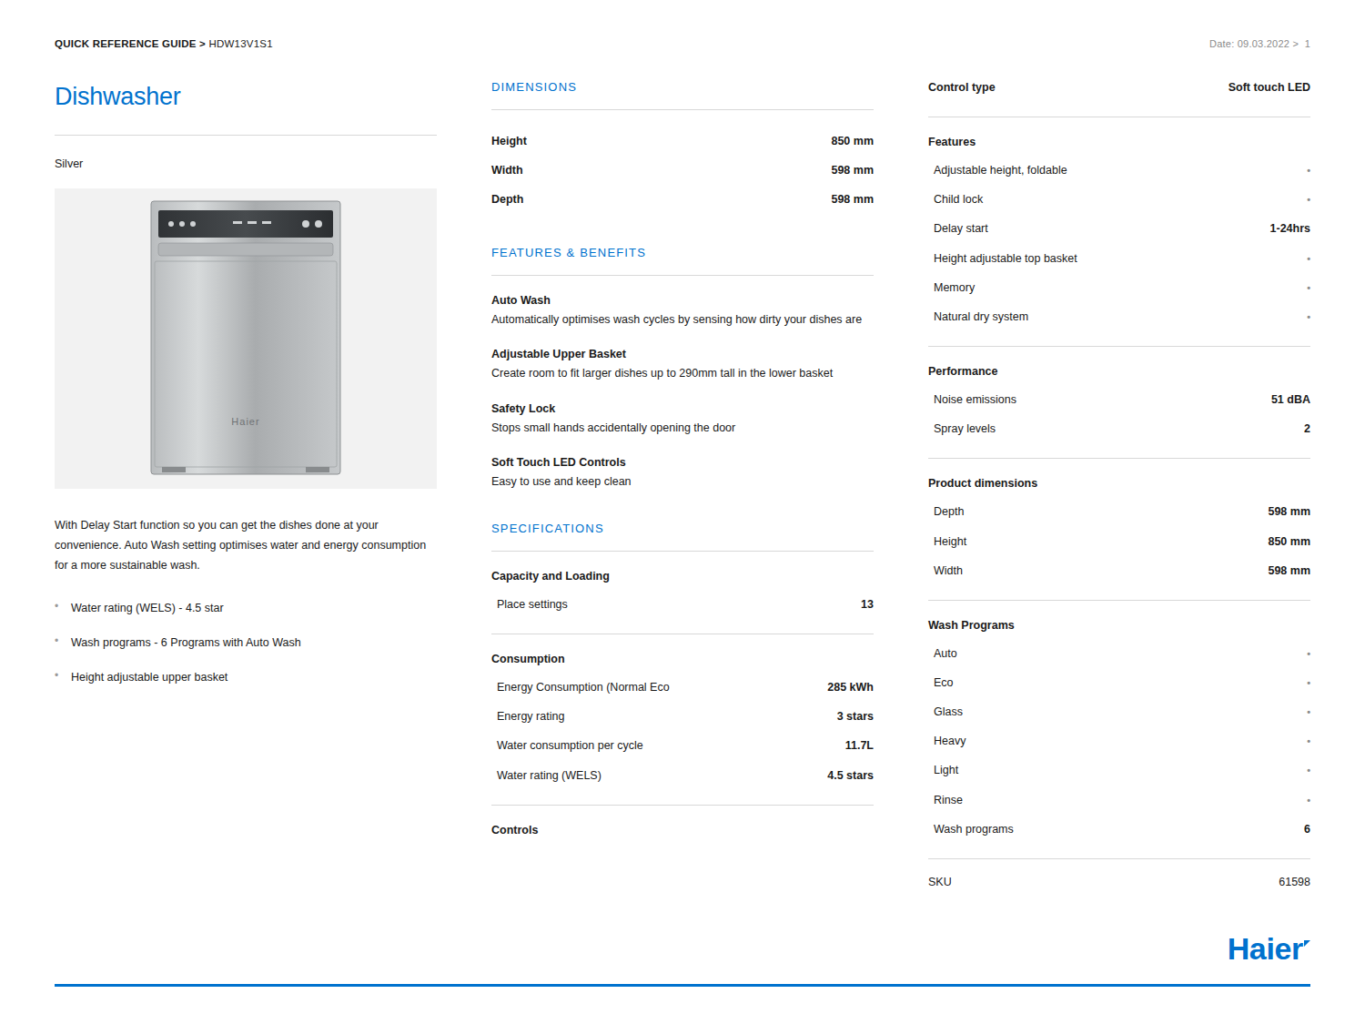QUICK REFERENCE GUIDE > HDW13V1S1
Date: 09.03.2022 > 1
Dishwasher
Silver
With Delay Start function so you can get the dishes done at your convenience. Auto Wash setting optimises water and energy consumption for a more sustainable wash.
Water rating (WELS) - 4.5 star
Wash programs - 6 Programs with Auto Wash
Height adjustable upper basket
Dimensions
Height 850 mm
Width 598 mm
Depth 598 mm
Features & Benefits
Auto Wash
Automatically optimises wash cycles by sensing how dirty your dishes are
Adjustable Upper Basket
Create room to fit larger dishes up to 290mm tall in the lower basket
Safety Lock
Stops small hands accidentally opening the door
Soft Touch LED Controls
Easy to use and keep clean
Specifications
Capacity and Loading
Place settings 13
Consumption
Energy Consumption (Normal Eco 285 kWh
Energy rating 3 stars
Water consumption per cycle 11.7L
Water rating (WELS) 4.5 stars
Controls
Control type Soft touch LED
Features
Adjustable height, foldable•
Child lock•
Delay start 1-24hrs
Height adjustable top basket•
Memory•
Natural dry system•
Performance
Noise emissions 51 dBA
Spray levels 2
Product dimensions
Depth 598 mm
Height 850 mm
Width 598 mm
Wash Programs
Auto•
Eco•
Glass•
Heavy•
Light•
Rinse•
Wash programs 6
SKU 61598
Haier